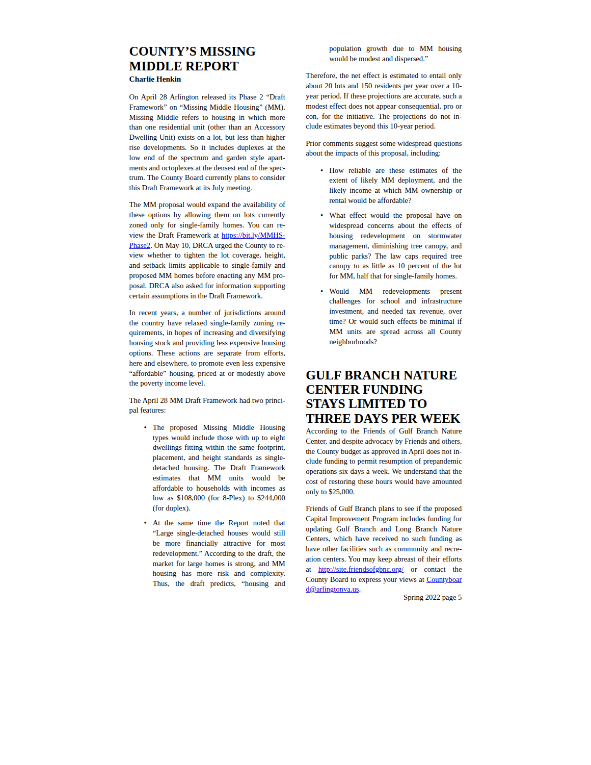COUNTY’S MISSING MIDDLE REPORT
Charlie Henkin
On April 28 Arlington released its Phase 2 “Draft Framework” on “Missing Middle Housing” (MM). Missing Middle refers to housing in which more than one residential unit (other than an Accessory Dwelling Unit) exists on a lot, but less than higher rise developments. So it includes duplexes at the low end of the spectrum and garden style apartments and octoplexes at the densest end of the spectrum. The County Board currently plans to consider this Draft Framework at its July meeting.
The MM proposal would expand the availability of these options by allowing them on lots currently zoned only for single-family homes. You can review the Draft Framework at https://bit.ly/MMHS-Phase2. On May 10, DRCA urged the County to review whether to tighten the lot coverage, height, and setback limits applicable to single-family and proposed MM homes before enacting any MM proposal. DRCA also asked for information supporting certain assumptions in the Draft Framework.
In recent years, a number of jurisdictions around the country have relaxed single-family zoning requirements, in hopes of increasing and diversifying housing stock and providing less expensive housing options. These actions are separate from efforts, here and elsewhere, to promote even less expensive “affordable” housing, priced at or modestly above the poverty income level.
The April 28 MM Draft Framework had two principal features:
The proposed Missing Middle Housing types would include those with up to eight dwellings fitting within the same footprint, placement, and height standards as single-detached housing. The Draft Framework estimates that MM units would be affordable to households with incomes as low as $108,000 (for 8-Plex) to $244,000 (for duplex).
At the same time the Report noted that “Large single-detached houses would still be more financially attractive for most redevelopment.” According to the draft, the market for large homes is strong, and MM housing has more risk and complexity. Thus, the draft predicts, “housing and population growth due to MM housing would be modest and dispersed.”
Therefore, the net effect is estimated to entail only about 20 lots and 150 residents per year over a 10-year period. If these projections are accurate, such a modest effect does not appear consequential, pro or con, for the initiative. The projections do not include estimates beyond this 10-year period.
Prior comments suggest some widespread questions about the impacts of this proposal, including:
How reliable are these estimates of the extent of likely MM deployment, and the likely income at which MM ownership or rental would be affordable?
What effect would the proposal have on widespread concerns about the effects of housing redevelopment on stormwater management, diminishing tree canopy, and public parks? The law caps required tree canopy to as little as 10 percent of the lot for MM, half that for single-family homes.
Would MM redevelopments present challenges for school and infrastructure investment, and needed tax revenue, over time? Or would such effects be minimal if MM units are spread across all County neighborhoods?
GULF BRANCH NATURE CENTER FUNDING STAYS LIMITED TO THREE DAYS PER WEEK
According to the Friends of Gulf Branch Nature Center, and despite advocacy by Friends and others, the County budget as approved in April does not include funding to permit resumption of prepandemic operations six days a week. We understand that the cost of restoring these hours would have amounted only to $25,000.
Friends of Gulf Branch plans to see if the proposed Capital Improvement Program includes funding for updating Gulf Branch and Long Branch Nature Centers, which have received no such funding as have other facilities such as community and recreation centers. You may keep abreast of their efforts at http://site.friendsofgbnc.org/ or contact the County Board to express your views at Countyboard@arlingtonva.us.
Spring 2022 page 5